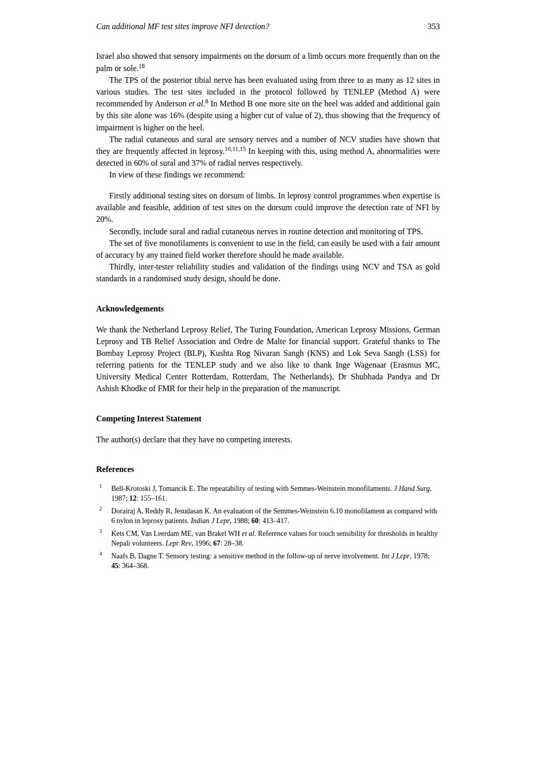Can additional MF test sites improve NFI detection? 353
Israel also showed that sensory impairments on the dorsum of a limb occurs more frequently than on the palm or sole.18
The TPS of the posterior tibial nerve has been evaluated using from three to as many as 12 sites in various studies. The test sites included in the protocol followed by TENLEP (Method A) were recommended by Anderson et al.8 In Method B one more site on the heel was added and additional gain by this site alone was 16% (despite using a higher cut of value of 2), thus showing that the frequency of impairment is higher on the heel.
The radial cutaneous and sural are sensory nerves and a number of NCV studies have shown that they are frequently affected in leprosy.10,11,15 In keeping with this, using method A, abnormalities were detected in 60% of sural and 37% of radial nerves respectively.
In view of these findings we recommend:
Firstly additional testing sites on dorsum of limbs. In leprosy control programmes when expertise is available and feasible, addition of test sites on the dorsum could improve the detection rate of NFI by 20%.
Secondly, include sural and radial cutaneous nerves in routine detection and monitoring of TPS.
The set of five monofilaments is convenient to use in the field, can easily be used with a fair amount of accuracy by any trained field worker therefore should be made available.
Thirdly, inter-tester reliability studies and validation of the findings using NCV and TSA as gold standards in a randomised study design, should be done.
Acknowledgements
We thank the Netherland Leprosy Relief, The Turing Foundation, American Leprosy Missions, German Leprosy and TB Relief Association and Ordre de Malte for financial support. Grateful thanks to The Bombay Leprosy Project (BLP), Kushta Rog Nivaran Sangh (KNS) and Lok Seva Sangh (LSS) for referring patients for the TENLEP study and we also like to thank Inge Wagenaar (Erasmus MC, University Medical Center Rotterdam, Rotterdam, The Netherlands), Dr Shubhada Pandya and Dr Ashish Khodke of FMR for their help in the preparation of the manuscript.
Competing Interest Statement
The author(s) declare that they have no competing interests.
References
Bell-Krotoski J, Tomancik E. The repeatability of testing with Semmes-Weinstein monofilaments. J Hand Surg, 1987; 12: 155–161.
Dorairaj A, Reddy R, Jesudasan K. An evaluation of the Semmes-Weinstein 6.10 monofilament as compared with 6 nylon in leprosy patients. Indian J Lepr, 1988; 60: 413–417.
Kets CM, Van Leerdam ME, van Brakel WH et al. Reference values for touch sensibility for thresholds in healthy Nepali volunteers. Lepr Rev, 1996; 67: 28–38.
Naafs B, Dagne T. Sensory testing: a sensitive method in the follow-up of nerve involvement. Int J Lepr, 1978; 45: 364–368.